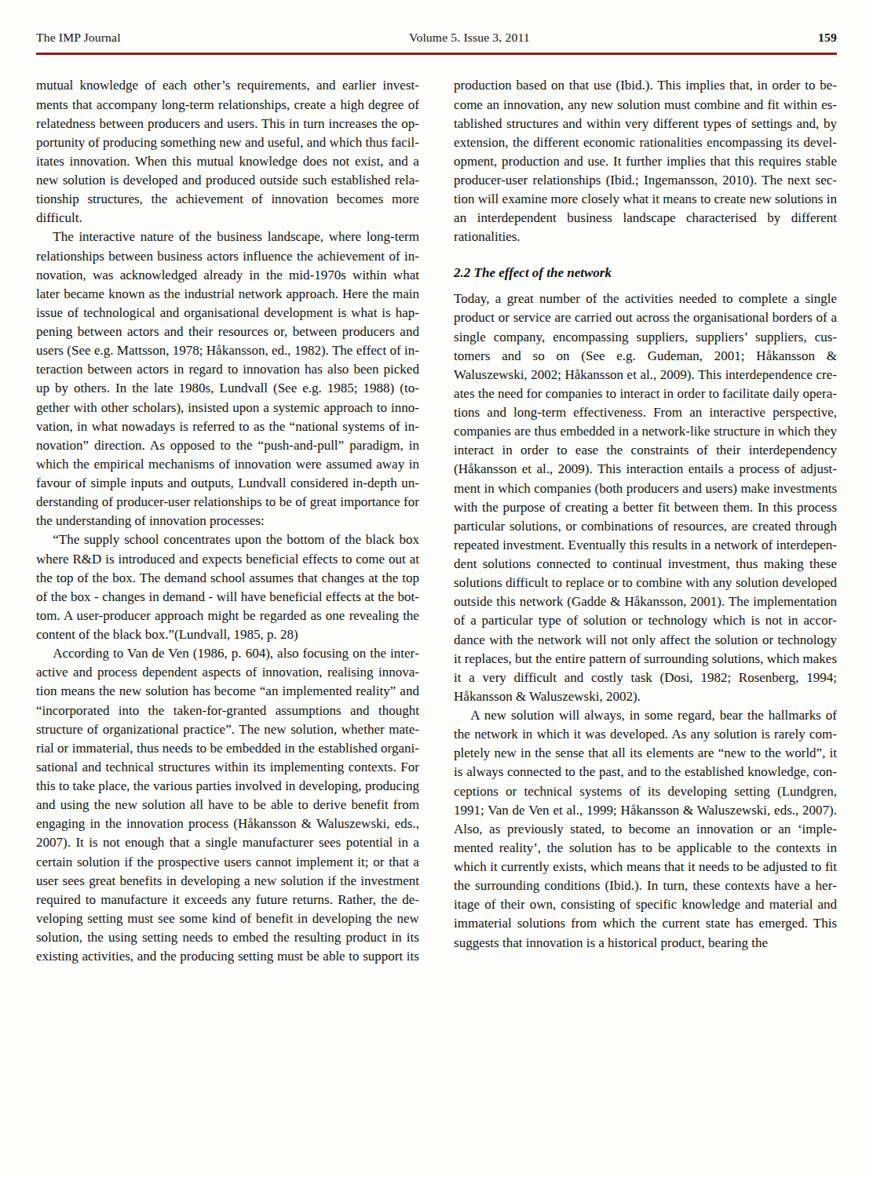The IMP Journal Volume 5. Issue 3, 2011 159
mutual knowledge of each other’s requirements, and earlier investments that accompany long-term relationships, create a high degree of relatedness between producers and users. This in turn increases the opportunity of producing something new and useful, and which thus facilitates innovation. When this mutual knowledge does not exist, and a new solution is developed and produced outside such established relationship structures, the achievement of innovation becomes more difficult.
The interactive nature of the business landscape, where long-term relationships between business actors influence the achievement of innovation, was acknowledged already in the mid-1970s within what later became known as the industrial network approach. Here the main issue of technological and organisational development is what is happening between actors and their resources or, between producers and users (See e.g. Mattsson, 1978; Håkansson, ed., 1982). The effect of interaction between actors in regard to innovation has also been picked up by others. In the late 1980s, Lundvall (See e.g. 1985; 1988) (together with other scholars), insisted upon a systemic approach to innovation, in what nowadays is referred to as the “national systems of innovation” direction. As opposed to the “push-and-pull” paradigm, in which the empirical mechanisms of innovation were assumed away in favour of simple inputs and outputs, Lundvall considered in-depth understanding of producer-user relationships to be of great importance for the understanding of innovation processes:
“The supply school concentrates upon the bottom of the black box where R&D is introduced and expects beneficial effects to come out at the top of the box. The demand school assumes that changes at the top of the box - changes in demand - will have beneficial effects at the bottom. A user-producer approach might be regarded as one revealing the content of the black box.”(Lundvall, 1985, p. 28)
According to Van de Ven (1986, p. 604), also focusing on the interactive and process dependent aspects of innovation, realising innovation means the new solution has become “an implemented reality” and “incorporated into the taken-for-granted assumptions and thought structure of organizational practice”. The new solution, whether material or immaterial, thus needs to be embedded in the established organisational and technical structures within its implementing contexts. For this to take place, the various parties involved in developing, producing and using the new solution all have to be able to derive benefit from engaging in the innovation process (Håkansson & Waluszewski, eds., 2007). It is not enough that a single manufacturer sees potential in a certain solution if the prospective users cannot implement it; or that a user sees great benefits in developing a new solution if the investment required to manufacture it exceeds any future returns. Rather, the developing setting must see some kind of benefit in developing the new solution, the using setting needs to embed the resulting product in its existing activities, and the producing setting must be able to support its production based on that use (Ibid.). This implies that, in order to become an innovation, any new solution must combine and fit within established structures and within very different types of settings and, by extension, the different economic rationalities encompassing its development, production and use. It further implies that this requires stable producer-user relationships (Ibid.; Ingemansson, 2010). The next section will examine more closely what it means to create new solutions in an interdependent business landscape characterised by different rationalities.
2.2 The effect of the network
Today, a great number of the activities needed to complete a single product or service are carried out across the organisational borders of a single company, encompassing suppliers, suppliers’ suppliers, customers and so on (See e.g. Gudeman, 2001; Håkansson & Waluszewski, 2002; Håkansson et al., 2009). This interdependence creates the need for companies to interact in order to facilitate daily operations and long-term effectiveness. From an interactive perspective, companies are thus embedded in a network-like structure in which they interact in order to ease the constraints of their interdependency (Håkansson et al., 2009). This interaction entails a process of adjustment in which companies (both producers and users) make investments with the purpose of creating a better fit between them. In this process particular solutions, or combinations of resources, are created through repeated investment. Eventually this results in a network of interdependent solutions connected to continual investment, thus making these solutions difficult to replace or to combine with any solution developed outside this network (Gadde & Håkansson, 2001). The implementation of a particular type of solution or technology which is not in accordance with the network will not only affect the solution or technology it replaces, but the entire pattern of surrounding solutions, which makes it a very difficult and costly task (Dosi, 1982; Rosenberg, 1994; Håkansson & Waluszewski, 2002).
A new solution will always, in some regard, bear the hallmarks of the network in which it was developed. As any solution is rarely completely new in the sense that all its elements are “new to the world”, it is always connected to the past, and to the established knowledge, conceptions or technical systems of its developing setting (Lundgren, 1991; Van de Ven et al., 1999; Håkansson & Waluszewski, eds., 2007). Also, as previously stated, to become an innovation or an ‘implemented reality’, the solution has to be applicable to the contexts in which it currently exists, which means that it needs to be adjusted to fit the surrounding conditions (Ibid.). In turn, these contexts have a heritage of their own, consisting of specific knowledge and material and immaterial solutions from which the current state has emerged. This suggests that innovation is a historical product, bearing the